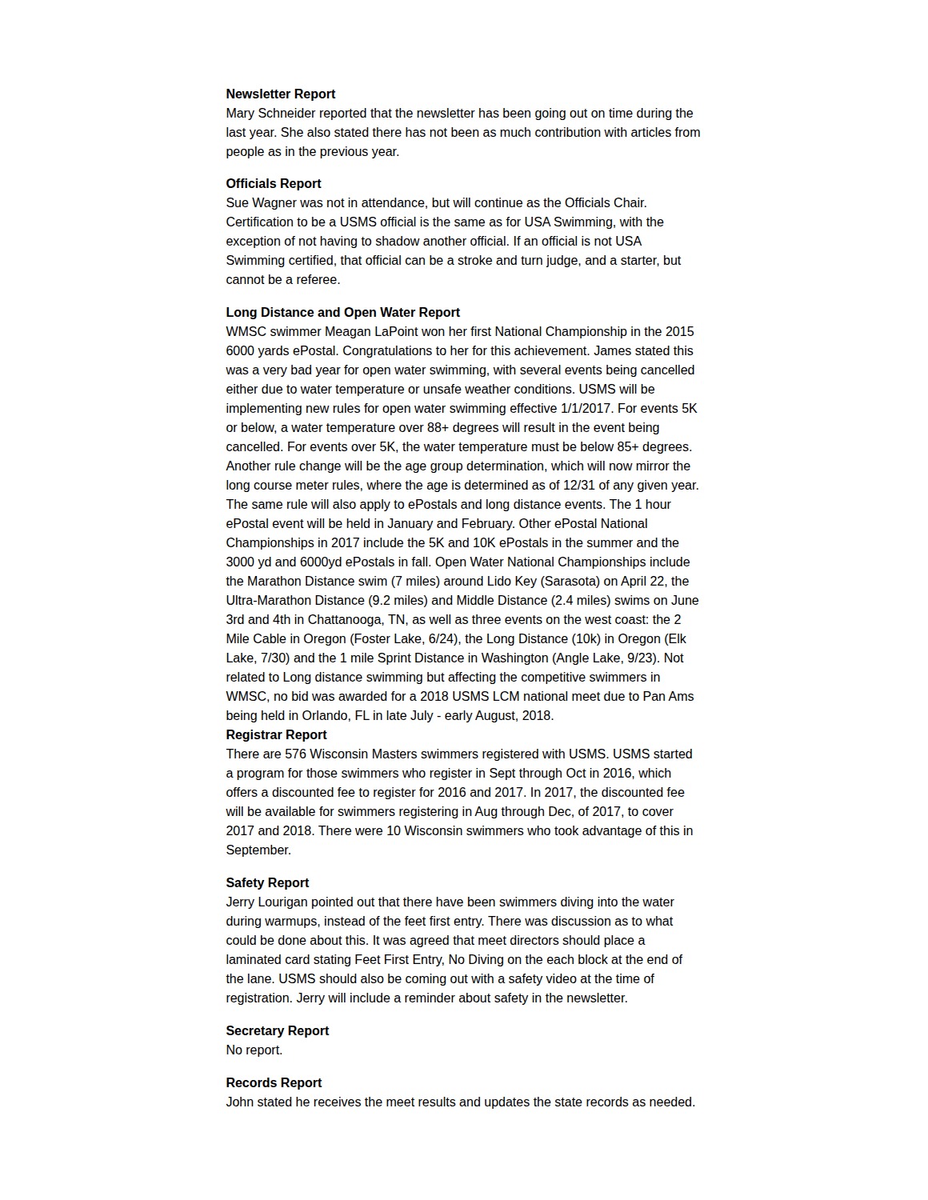Newsletter Report
Mary Schneider reported that the newsletter has been going out on time during the last year. She also stated there has not been as much contribution with articles from people as in the previous year.
Officials Report
Sue Wagner was not in attendance, but will continue as the Officials Chair. Certification to be a USMS official is the same as for USA Swimming, with the exception of not having to shadow another official. If an official is not USA Swimming certified, that official can be a stroke and turn judge, and a starter, but cannot be a referee.
Long Distance and Open Water Report
WMSC swimmer Meagan LaPoint won her first National Championship in the 2015 6000 yards ePostal. Congratulations to her for this achievement. James stated this was a very bad year for open water swimming, with several events being cancelled either due to water temperature or unsafe weather conditions. USMS will be implementing new rules for open water swimming effective 1/1/2017. For events 5K or below, a water temperature over 88+ degrees will result in the event being cancelled. For events over 5K, the water temperature must be below 85+ degrees. Another rule change will be the age group determination, which will now mirror the long course meter rules, where the age is determined as of 12/31 of any given year. The same rule will also apply to ePostals and long distance events. The 1 hour ePostal event will be held in January and February. Other ePostal National Championships in 2017 include the 5K and 10K ePostals in the summer and the 3000 yd and 6000yd ePostals in fall. Open Water National Championships include the Marathon Distance swim (7 miles) around Lido Key (Sarasota) on April 22, the Ultra-Marathon Distance (9.2 miles) and Middle Distance (2.4 miles) swims on June 3rd and 4th in Chattanooga, TN, as well as three events on the west coast: the 2 Mile Cable in Oregon (Foster Lake, 6/24), the Long Distance (10k) in Oregon (Elk Lake, 7/30) and the 1 mile Sprint Distance in Washington (Angle Lake, 9/23). Not related to Long distance swimming but affecting the competitive swimmers in WMSC, no bid was awarded for a 2018 USMS LCM national meet due to Pan Ams being held in Orlando, FL in late July - early August, 2018.
Registrar Report
There are 576 Wisconsin Masters swimmers registered with USMS. USMS started a program for those swimmers who register in Sept through Oct in 2016, which offers a discounted fee to register for 2016 and 2017. In 2017, the discounted fee will be available for swimmers registering in Aug through Dec, of 2017, to cover 2017 and 2018. There were 10 Wisconsin swimmers who took advantage of this in September.
Safety Report
Jerry Lourigan pointed out that there have been swimmers diving into the water during warmups, instead of the feet first entry. There was discussion as to what could be done about this. It was agreed that meet directors should place a laminated card stating Feet First Entry, No Diving on the each block at the end of the lane. USMS should also be coming out with a safety video at the time of registration. Jerry will include a reminder about safety in the newsletter.
Secretary Report
No report.
Records Report
John stated he receives the meet results and updates the state records as needed.